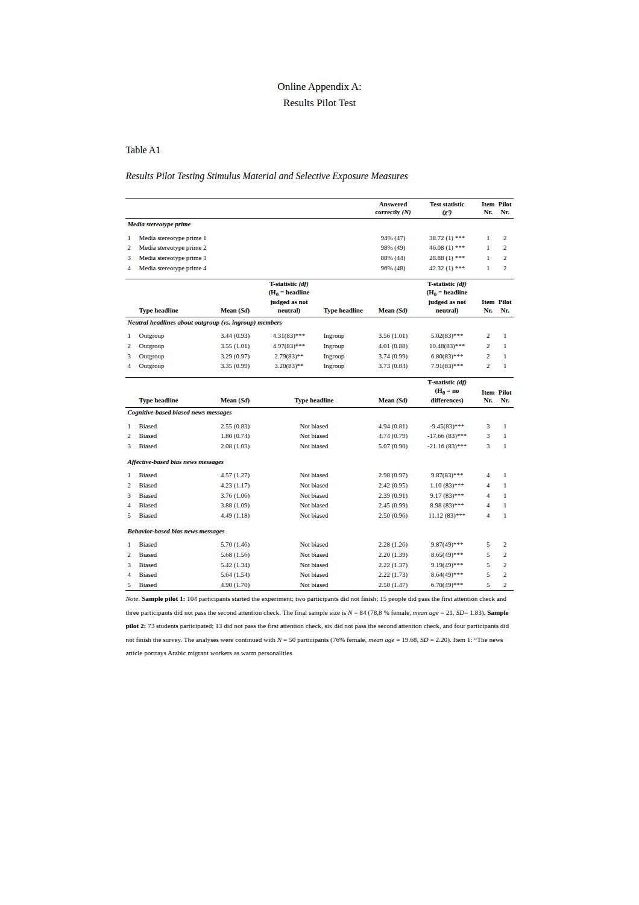Online Appendix A: Results Pilot Test
Table A1
Results Pilot Testing Stimulus Material and Selective Exposure Measures
| | | Answered correctly (N) | Test statistic (χ²) | Item Nr. | Pilot Nr. |
| Media stereotype prime |
| 1 | Media stereotype prime 1 | 94% (47) | 38.72 (1) *** | 1 | 2 |
| 2 | Media stereotype prime 2 | 98% (49) | 46.08 (1) *** | 1 | 2 |
| 3 | Media stereotype prime 3 | 88% (44) | 28.88 (1) *** | 1 | 2 |
| 4 | Media stereotype prime 4 | 96% (48) | 42.32 (1) *** | 1 | 2 |
| | Type headline | Mean ( Sd ) | T-statistic (df) (H 0 = headline judged as not neutral) | Type headline | Mean (Sd) | T-statistic (df) (H 0 = headline judged as not neutral) | Item Nr. | Pilot Nr. |
| Neutral headlines about outgroup (vs. ingroup) members |
| 1 | Outgroup | 3.44 (0.93) | 4.31(83)*** | Ingroup | 3.56 (1.01) | 5.02(83)*** | 2 | 1 |
| 2 | Outgroup | 3.55 (1.01) | 4.97(83)*** | Ingroup | 4.01 (0.88) | 10.48(83)*** | 2 | 1 |
| 3 | Outgroup | 3.29 (0.97) | 2.79(83)** | Ingroup | 3.74 (0.99) | 6.80(83)*** | 2 | 1 |
| 4 | Outgroup | 3.35 (0.99) | 3.20(83)** | Ingroup | 3.73 (0.84) | 7.91(83)*** | 2 | 1 |
| | Type headline | Mean ( Sd ) | Type headline | Mean (Sd) | T-statistic (df) (H 0 = no differences) | Item Nr. | Pilot Nr. |
| Cognitive-based biased news messages |
| 1 | Biased | 2.55 (0.83) | Not biased | 4.94 (0.81) | -9.45(83)*** | 3 | 1 |
| 2 | Biased | 1.80 (0.74) | Not biased | 4.74 (0.79) | -17.66 (83)*** | 3 | 1 |
| 3 | Biased | 2.08 (1.03) | Not biased | 5.07 (0.90) | -21.16 (83)*** | 3 | 1 |
| Affective-based bias news messages |
| 1 | Biased | 4.57 (1.27) | Not biased | 2.98 (0.97) | 9.87(83)*** | 4 | 1 |
| 2 | Biased | 4.23 (1.17) | Not biased | 2.42 (0.95) | 1.10 (83)*** | 4 | 1 |
| 3 | Biased | 3.76 (1.06) | Not biased | 2.39 (0.91) | 9.17 (83)*** | 4 | 1 |
| 4 | Biased | 3.88 (1.09) | Not biased | 2.45 (0.99) | 8.98 (83)*** | 4 | 1 |
| 5 | Biased | 4.49 (1.18) | Not biased | 2.50 (0.96) | 11.12 (83)*** | 4 | 1 |
| Behavior-based bias news messages |
| 1 | Biased | 5.70 (1.46) | Not biased | 2.28 (1.26) | 9.87(49)*** | 5 | 2 |
| 2 | Biased | 5.68 (1.56) | Not biased | 2.20 (1.39) | 8.65(49)*** | 5 | 2 |
| 3 | Biased | 5.42 (1.34) | Not biased | 2.22 (1.37) | 9.19(49)*** | 5 | 2 |
| 4 | Biased | 5.64 (1.54) | Not biased | 2.22 (1.73) | 8.64(49)*** | 5 | 2 |
| 5 | Biased | 4.90 (1.70) | Not biased | 2.50 (1.47) | 6.70(49)*** | 5 | 2 |
Note. Sample pilot 1: 104 participants started the experiment; two participants did not finish; 15 people did pass the first attention check and three participants did not pass the second attention check. The final sample size is N = 84 (78,8 % female, mean age = 21, SD= 1.83). Sample pilot 2: 73 students participated; 13 did not pass the first attention check, six did not pass the second attention check, and four participants did not finish the survey. The analyses were continued with N = 50 participants (76% female, mean age = 19.68, SD = 2.20). Item 1: “The news article portrays Arabic migrant workers as warm personalities